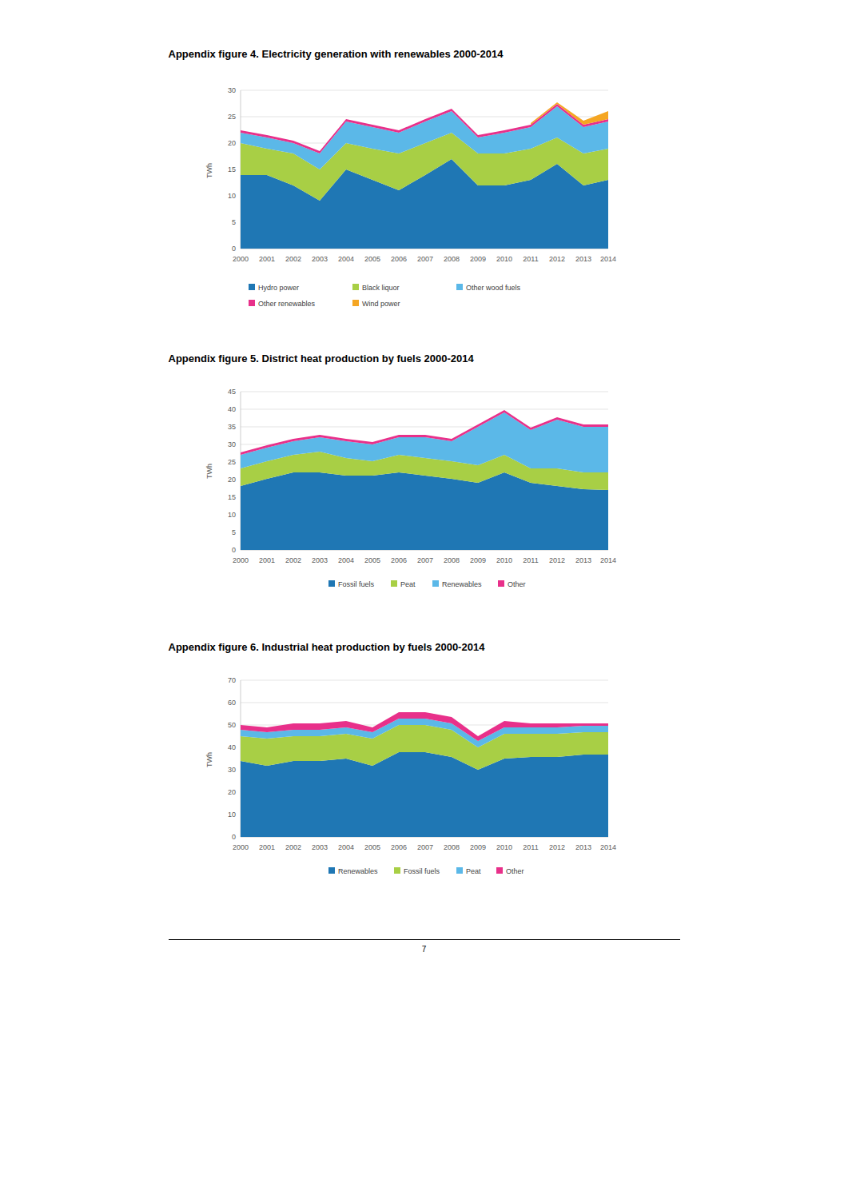Appendix figure 4. Electricity generation with renewables 2000-2014
30 25 20 15 10 5 0 TWh 2000 2001 2002 2003 2004 2005 2006 2007 2008 2009 2010 2011 2012 2013 2014 Hydro power Black liquor Other wood fuels Other renewables Wind power
Appendix figure 5. District heat production by fuels 2000-2014
45 40 35 30 25 20 15 10 5 0 TWh 2000 2001 2002 2003 2004 2005 2006 2007 2008 2009 2010 2011 2012 2013 2014 Fossil fuels Peat Renewables Other
Appendix figure 6. Industrial heat production by fuels 2000-2014
70 60 50 40 30 20 10 0 TWh 2000 2001 2002 2003 2004 2005 2006 2007 2008 2009 2010 2011 2012 2013 2014 Renewables Fossil fuels Peat Other
7